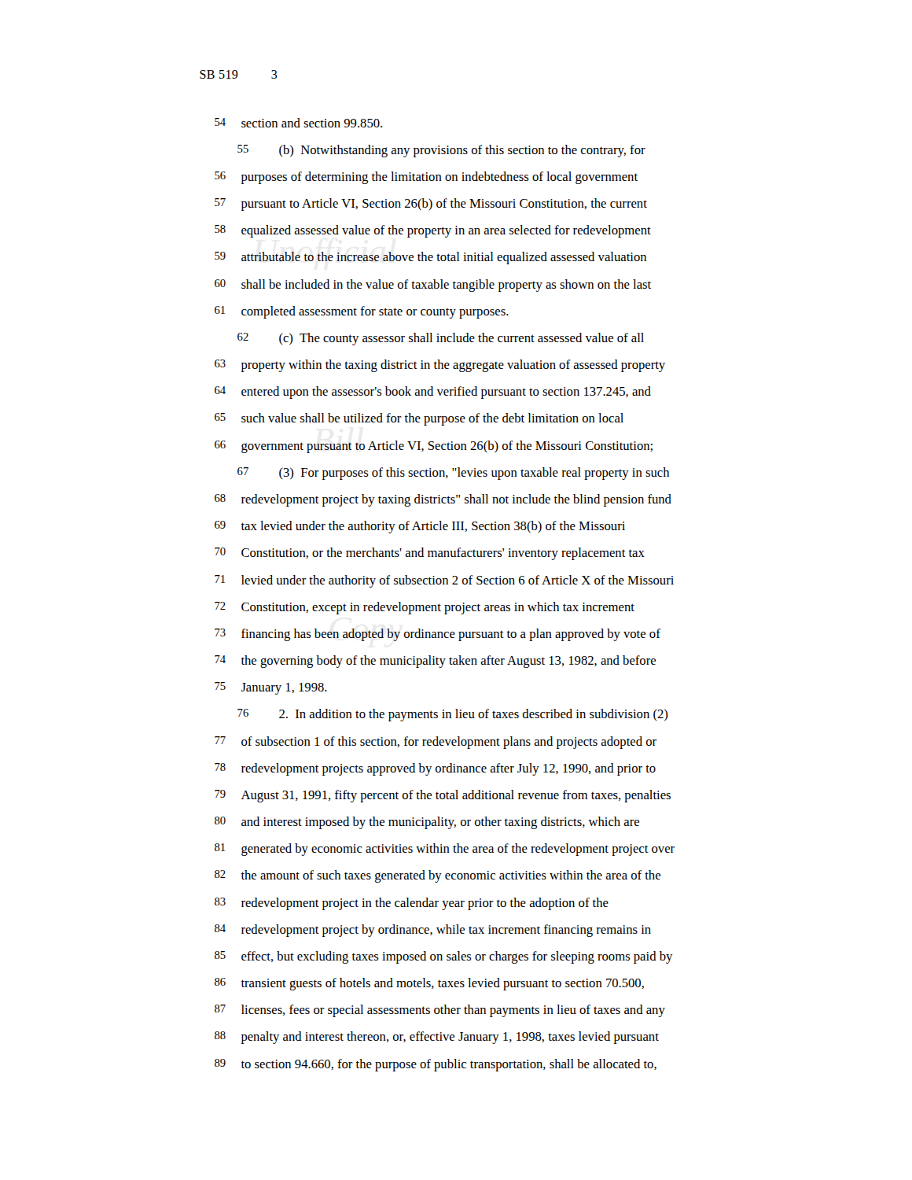Unofficial Bill Copy
SB 519 3
section and section 99.850.
(b) Notwithstanding any provisions of this section to the contrary, for
purposes of determining the limitation on indebtedness of local government
pursuant to Article VI, Section 26(b) of the Missouri Constitution, the current
equalized assessed value of the property in an area selected for redevelopment
attributable to the increase above the total initial equalized assessed valuation
shall be included in the value of taxable tangible property as shown on the last
completed assessment for state or county purposes.
(c) The county assessor shall include the current assessed value of all
property within the taxing district in the aggregate valuation of assessed property
entered upon the assessor's book and verified pursuant to section 137.245, and
such value shall be utilized for the purpose of the debt limitation on local
government pursuant to Article VI, Section 26(b) of the Missouri Constitution;
(3) For purposes of this section, "levies upon taxable real property in such
redevelopment project by taxing districts" shall not include the blind pension fund
tax levied under the authority of Article III, Section 38(b) of the Missouri
Constitution, or the merchants' and manufacturers' inventory replacement tax
levied under the authority of subsection 2 of Section 6 of Article X of the Missouri
Constitution, except in redevelopment project areas in which tax increment
financing has been adopted by ordinance pursuant to a plan approved by vote of
the governing body of the municipality taken after August 13, 1982, and before
January 1, 1998.
2. In addition to the payments in lieu of taxes described in subdivision (2)
of subsection 1 of this section, for redevelopment plans and projects adopted or
redevelopment projects approved by ordinance after July 12, 1990, and prior to
August 31, 1991, fifty percent of the total additional revenue from taxes, penalties
and interest imposed by the municipality, or other taxing districts, which are
generated by economic activities within the area of the redevelopment project over
the amount of such taxes generated by economic activities within the area of the
redevelopment project in the calendar year prior to the adoption of the
redevelopment project by ordinance, while tax increment financing remains in
effect, but excluding taxes imposed on sales or charges for sleeping rooms paid by
transient guests of hotels and motels, taxes levied pursuant to section 70.500,
licenses, fees or special assessments other than payments in lieu of taxes and any
penalty and interest thereon, or, effective January 1, 1998, taxes levied pursuant
to section 94.660, for the purpose of public transportation, shall be allocated to,